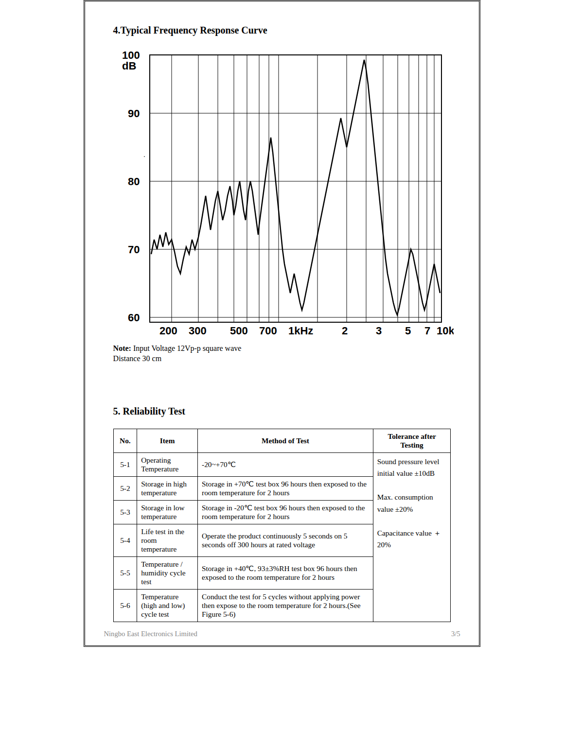4.Typical Frequency Response Curve
100 dB 90 80 70 60 . 200 300 500 700 1kHz 2 3 5 7 10kHz
Note: Input Voltage 12Vp-p square wave
Distance 30 cm
5. Reliability Test
| No. | Item | Method of Test | Tolerance after Testing |
| --- | --- | --- | --- |
| 5-1 | Operating Temperature | -20~+70℃ | Sound pressure level initial value ±10dB Max. consumption value ±20% Capacitance value ＋20% |
| 5-2 | Storage in high temperature | Storage in +70℃ test box 96 hours then exposed to the room temperature for 2 hours |
| 5-3 | Storage in low temperature | Storage in -20℃ test box 96 hours then exposed to the room temperature for 2 hours |
| 5-4 | Life test in the room temperature | Operate the product continuously 5 seconds on 5 seconds off 300 hours at rated voltage |
| 5-5 | Temperature / humidity cycle test | Storage in +40℃, 93±3%RH test box 96 hours then exposed to the room temperature for 2 hours |
| 5-6 | Temperature (high and low) cycle test | Conduct the test for 5 cycles without applying power then expose to the room temperature for 2 hours.(See Figure 5-6) |
Ningbo East Electronics Limited 3/5